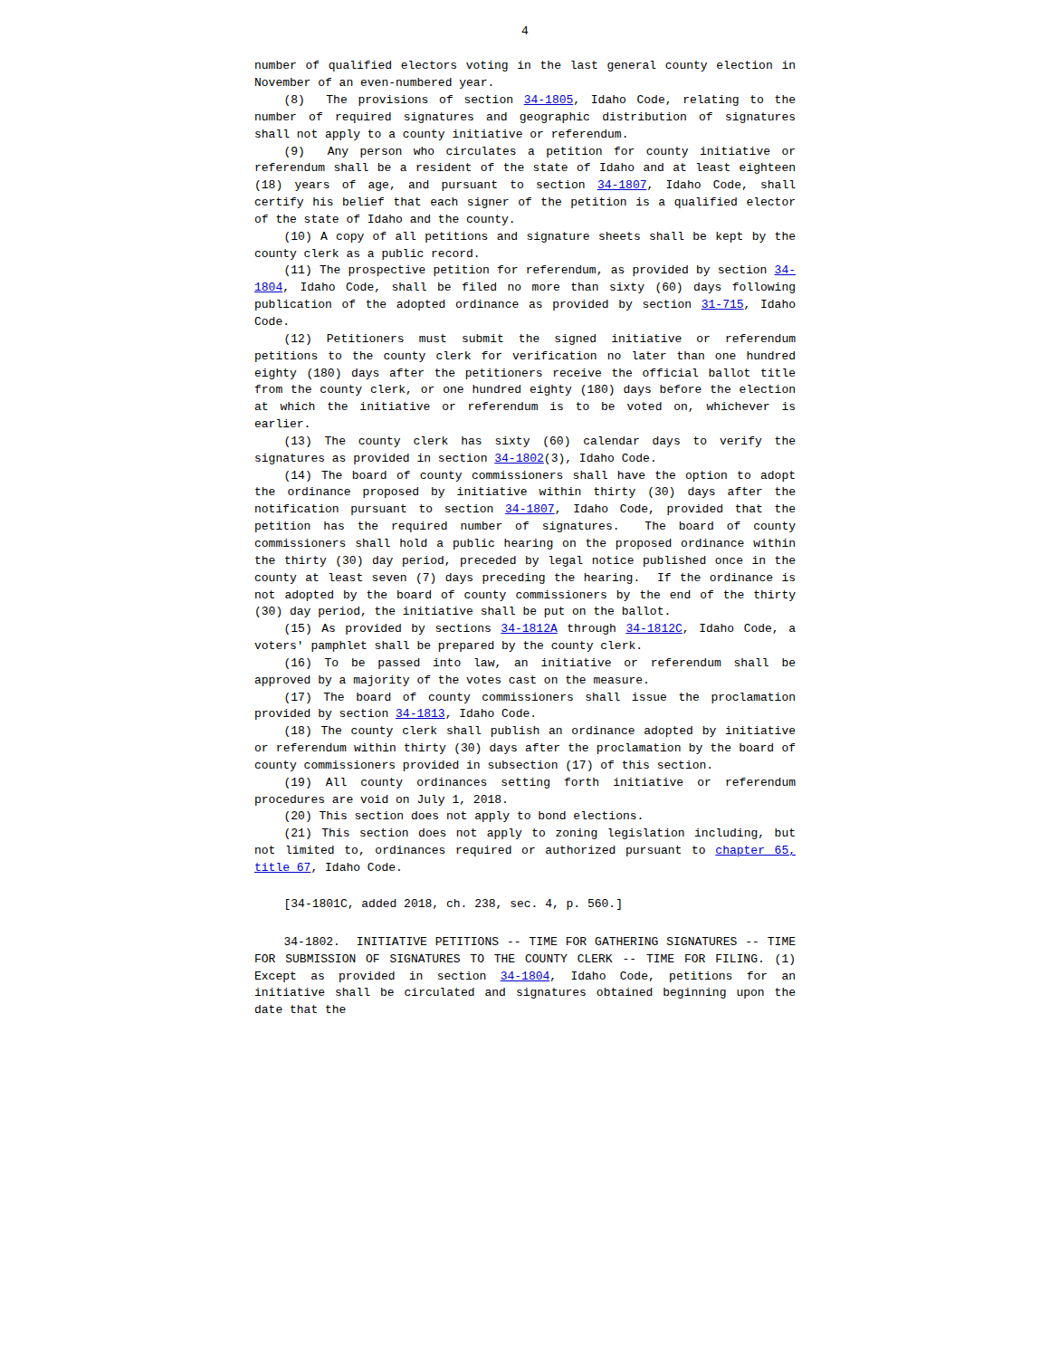4
number of qualified electors voting in the last general county election in November of an even-numbered year.
(8) The provisions of section 34-1805, Idaho Code, relating to the number of required signatures and geographic distribution of signatures shall not apply to a county initiative or referendum.
(9) Any person who circulates a petition for county initiative or referendum shall be a resident of the state of Idaho and at least eighteen (18) years of age, and pursuant to section 34-1807, Idaho Code, shall certify his belief that each signer of the petition is a qualified elector of the state of Idaho and the county.
(10) A copy of all petitions and signature sheets shall be kept by the county clerk as a public record.
(11) The prospective petition for referendum, as provided by section 34-1804, Idaho Code, shall be filed no more than sixty (60) days following publication of the adopted ordinance as provided by section 31-715, Idaho Code.
(12) Petitioners must submit the signed initiative or referendum petitions to the county clerk for verification no later than one hundred eighty (180) days after the petitioners receive the official ballot title from the county clerk, or one hundred eighty (180) days before the election at which the initiative or referendum is to be voted on, whichever is earlier.
(13) The county clerk has sixty (60) calendar days to verify the signatures as provided in section 34-1802(3), Idaho Code.
(14) The board of county commissioners shall have the option to adopt the ordinance proposed by initiative within thirty (30) days after the notification pursuant to section 34-1807, Idaho Code, provided that the petition has the required number of signatures. The board of county commissioners shall hold a public hearing on the proposed ordinance within the thirty (30) day period, preceded by legal notice published once in the county at least seven (7) days preceding the hearing. If the ordinance is not adopted by the board of county commissioners by the end of the thirty (30) day period, the initiative shall be put on the ballot.
(15) As provided by sections 34-1812A through 34-1812C, Idaho Code, a voters' pamphlet shall be prepared by the county clerk.
(16) To be passed into law, an initiative or referendum shall be approved by a majority of the votes cast on the measure.
(17) The board of county commissioners shall issue the proclamation provided by section 34-1813, Idaho Code.
(18) The county clerk shall publish an ordinance adopted by initiative or referendum within thirty (30) days after the proclamation by the board of county commissioners provided in subsection (17) of this section.
(19) All county ordinances setting forth initiative or referendum procedures are void on July 1, 2018.
(20) This section does not apply to bond elections.
(21) This section does not apply to zoning legislation including, but not limited to, ordinances required or authorized pursuant to chapter 65, title 67, Idaho Code.
[34-1801C, added 2018, ch. 238, sec. 4, p. 560.]
34-1802. INITIATIVE PETITIONS -- TIME FOR GATHERING SIGNATURES -- TIME FOR SUBMISSION OF SIGNATURES TO THE COUNTY CLERK -- TIME FOR FILING. (1) Except as provided in section 34-1804, Idaho Code, petitions for an initiative shall be circulated and signatures obtained beginning upon the date that the